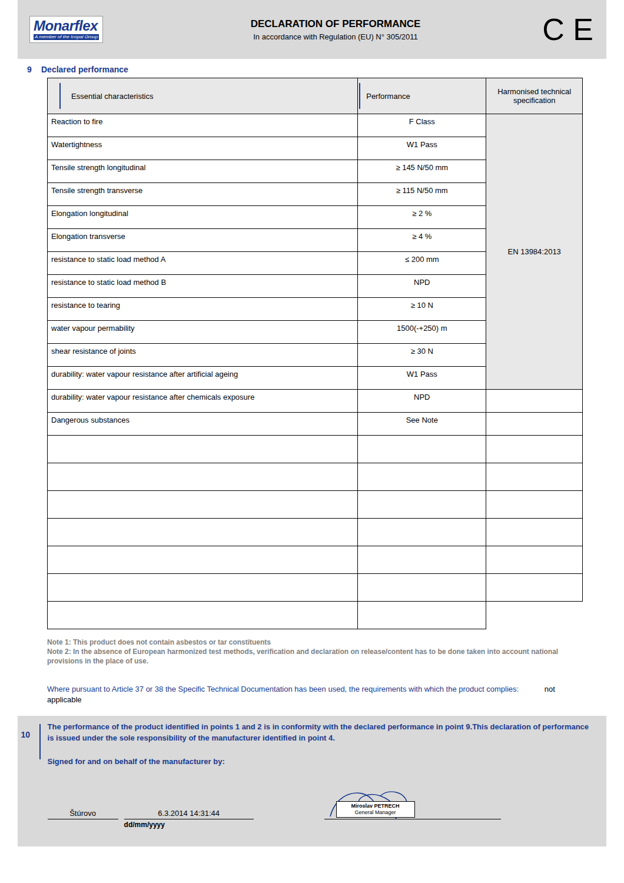Monarflex A member of the Icopal Group
DECLARATION OF PERFORMANCE
In accordance with Regulation (EU) N° 305/2011
C E
9
Declared performance
| Essential characteristics | Performance | Harmonised technical specification |
| --- | --- | --- |
| Reaction to fire | F Class | EN 13984:2013 |
| Watertightness | W1 Pass |
| Tensile strength longitudinal | ≥ 145 N/50 mm |
| Tensile strength transverse | ≥ 115 N/50 mm |
| Elongation longitudinal | ≥ 2 % |
| Elongation transverse | ≥ 4 % |
| resistance to static load method A | ≤ 200 mm |
| resistance to static load method B | NPD |
| resistance to tearing | ≥ 10 N |
| water vapour permability | 1500(-+250) m |
| shear resistance of joints | ≥ 30 N |
| durability: water vapour resistance after artificial ageing | W1 Pass |
| durability: water vapour resistance after chemicals exposure | NPD | |
| Dangerous substances | See Note | |
Note 1: This product does not contain asbestos or tar constituents
Note 2: In the absence of European harmonized test methods, verification and declaration on release/content has to be done taken into account national provisions in the place of use.
Where pursuant to Article 37 or 38 the Specific Technical Documentation has been used, the requirements with which the product complies: not applicable
10
The performance of the product identified in points 1 and 2 is in conformity with the declared performance in point 9.This declaration of performance is issued under the sole responsibility of the manufacturer identified in point 4.
Signed for and on behalf of the manufacturer by:
Štúrovo
6.3.2014 14:31:44
Miroslav PETRECH
General Manager
dd/mm/yyyy